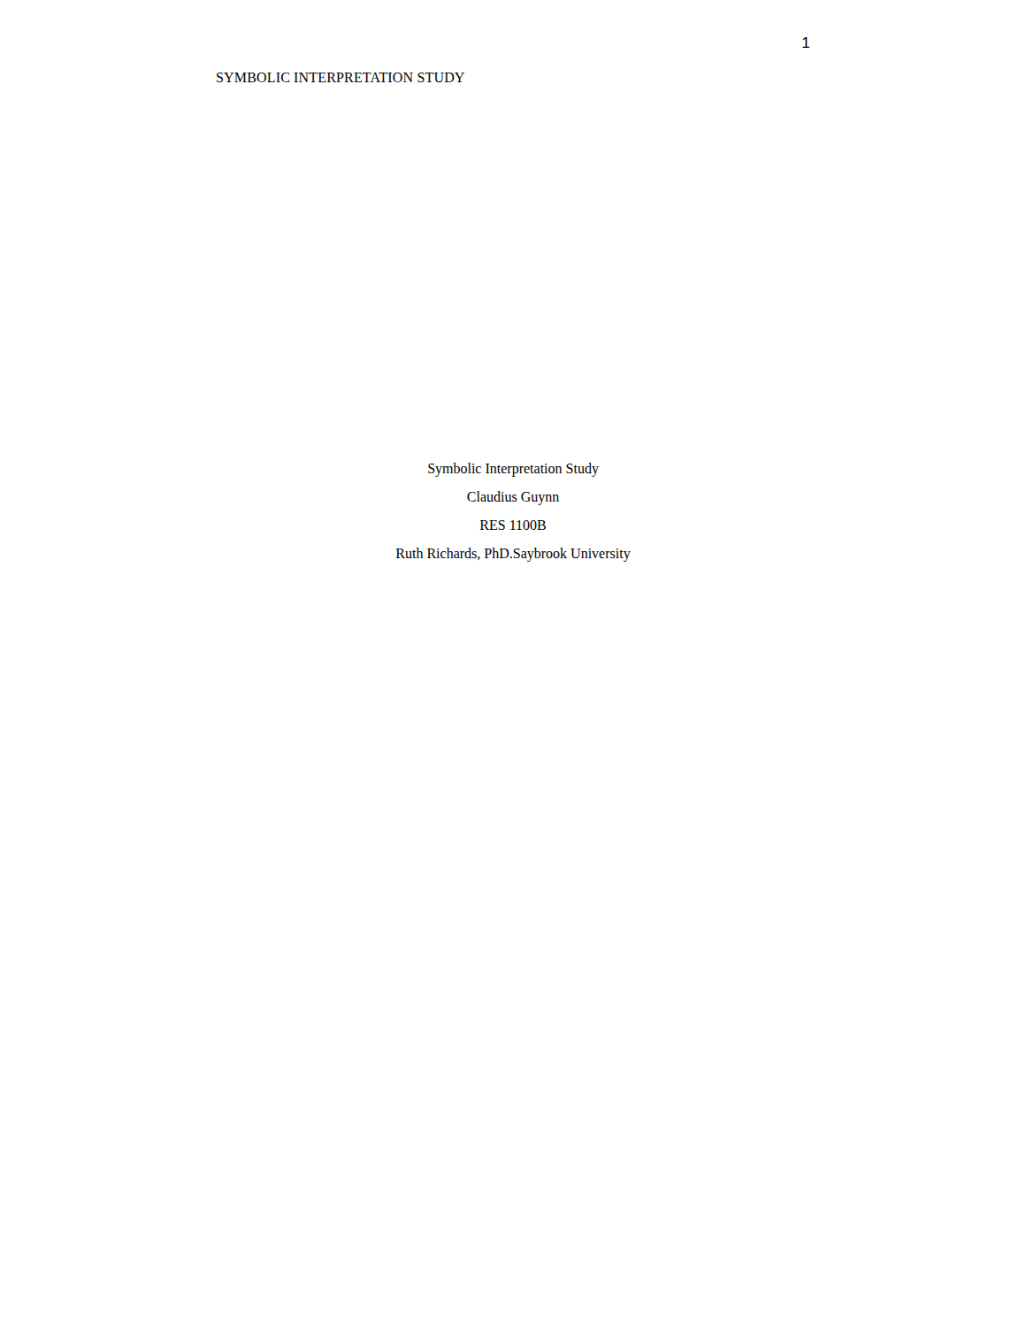1
SYMBOLIC INTERPRETATION STUDY
Symbolic Interpretation Study
Claudius Guynn
RES 1100B
Ruth Richards, PhD.Saybrook University